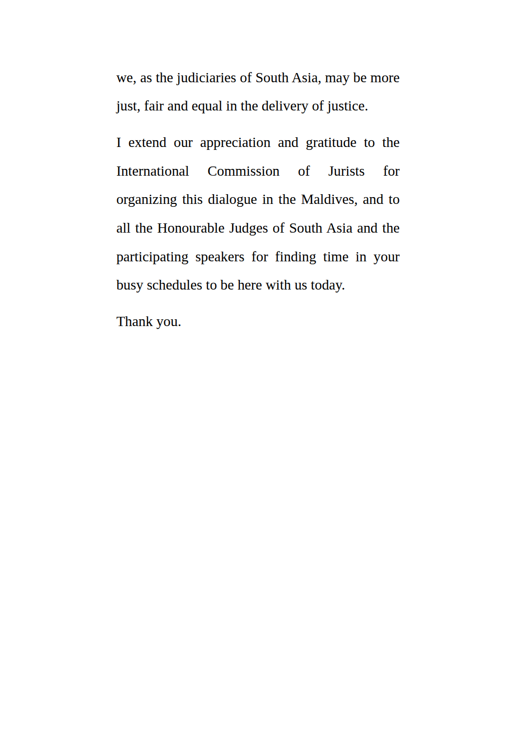we, as the judiciaries of South Asia, may be more just, fair and equal in the delivery of justice.
I extend our appreciation and gratitude to the International Commission of Jurists for organizing this dialogue in the Maldives, and to all the Honourable Judges of South Asia and the participating speakers for finding time in your busy schedules to be here with us today.
Thank you.